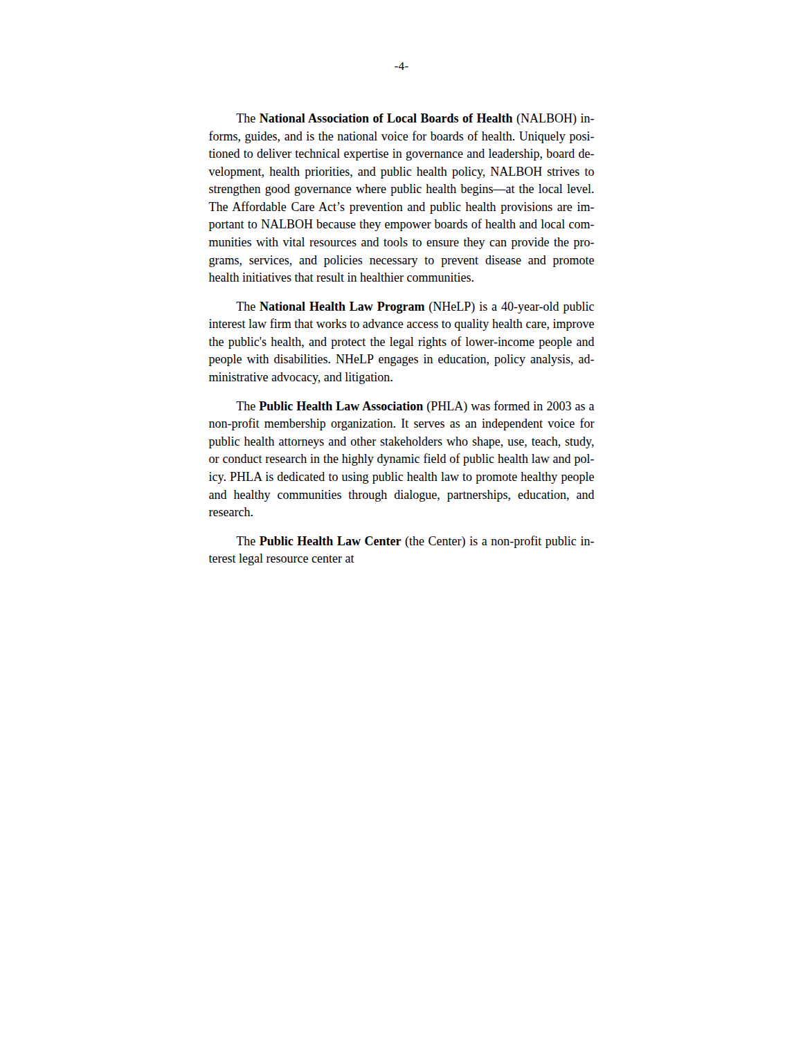-4-
The National Association of Local Boards of Health (NALBOH) informs, guides, and is the national voice for boards of health. Uniquely positioned to deliver technical expertise in governance and leadership, board development, health priorities, and public health policy, NALBOH strives to strengthen good governance where public health begins—at the local level. The Affordable Care Act’s prevention and public health provisions are important to NALBOH because they empower boards of health and local communities with vital resources and tools to ensure they can provide the programs, services, and policies necessary to prevent disease and promote health initiatives that result in healthier communities.
The National Health Law Program (NHeLP) is a 40-year-old public interest law firm that works to advance access to quality health care, improve the public's health, and protect the legal rights of lower-income people and people with disabilities. NHeLP engages in education, policy analysis, administrative advocacy, and litigation.
The Public Health Law Association (PHLA) was formed in 2003 as a non-profit membership organization. It serves as an independent voice for public health attorneys and other stakeholders who shape, use, teach, study, or conduct research in the highly dynamic field of public health law and policy. PHLA is dedicated to using public health law to promote healthy people and healthy communities through dialogue, partnerships, education, and research.
The Public Health Law Center (the Center) is a non-profit public interest legal resource center at